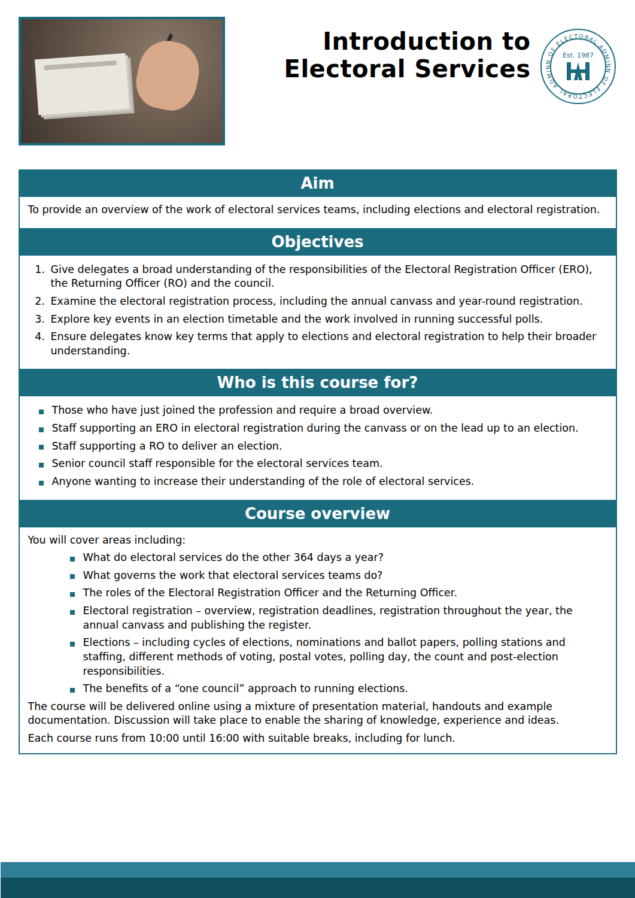Introduction to
Electoral Services
ASSOCIATION OF ELECTORAL ADMINISTRATORS ASSOCIATION OF ELECTORAL ADMINISTRATORS Est. 1987
Aim
To provide an overview of the work of electoral services teams, including elections and electoral registration.
Objectives
Give delegates a broad understanding of the responsibilities of the Electoral Registration Officer (ERO), the Returning Officer (RO) and the council.
Examine the electoral registration process, including the annual canvass and year-round registration.
Explore key events in an election timetable and the work involved in running successful polls.
Ensure delegates know key terms that apply to elections and electoral registration to help their broader understanding.
Who is this course for?
Those who have just joined the profession and require a broad overview.
Staff supporting an ERO in electoral registration during the canvass or on the lead up to an election.
Staff supporting a RO to deliver an election.
Senior council staff responsible for the electoral services team.
Anyone wanting to increase their understanding of the role of electoral services.
Course overview
You will cover areas including:
What do electoral services do the other 364 days a year?
What governs the work that electoral services teams do?
The roles of the Electoral Registration Officer and the Returning Officer.
Electoral registration – overview, registration deadlines, registration throughout the year, the annual canvass and publishing the register.
Elections – including cycles of elections, nominations and ballot papers, polling stations and staffing, different methods of voting, postal votes, polling day, the count and post-election responsibilities.
The benefits of a “one council” approach to running elections.
The course will be delivered online using a mixture of presentation material, handouts and example documentation. Discussion will take place to enable the sharing of knowledge, experience and ideas.
Each course runs from 10:00 until 16:00 with suitable breaks, including for lunch.